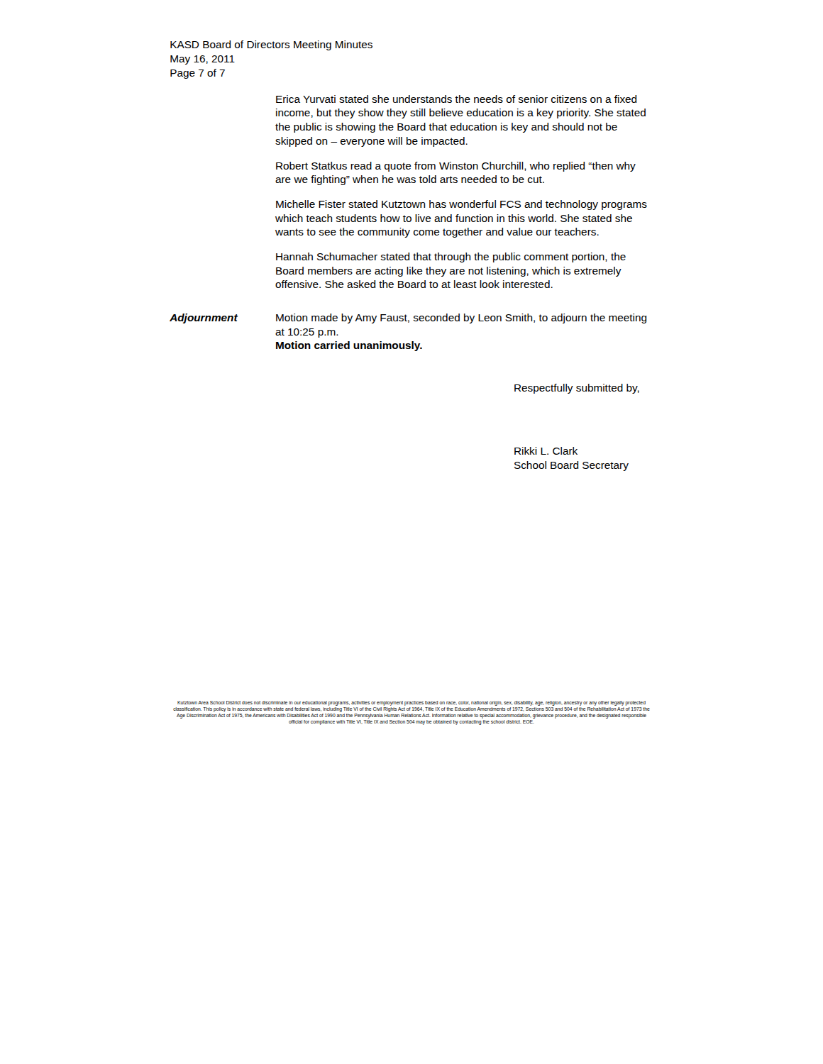KASD Board of Directors Meeting Minutes
May 16, 2011
Page 7 of 7
Erica Yurvati stated she understands the needs of senior citizens on a fixed income, but they show they still believe education is a key priority. She stated the public is showing the Board that education is key and should not be skipped on – everyone will be impacted.
Robert Statkus read a quote from Winston Churchill, who replied “then why are we fighting” when he was told arts needed to be cut.
Michelle Fister stated Kutztown has wonderful FCS and technology programs which teach students how to live and function in this world. She stated she wants to see the community come together and value our teachers.
Hannah Schumacher stated that through the public comment portion, the Board members are acting like they are not listening, which is extremely offensive. She asked the Board to at least look interested.
Adjournment
Motion made by Amy Faust, seconded by Leon Smith, to adjourn the meeting at 10:25 p.m.
Motion carried unanimously.
Respectfully submitted by,
Rikki L. Clark
School Board Secretary
Kutztown Area School District does not discriminate in our educational programs, activities or employment practices based on race, color, national origin, sex, disability, age, religion, ancestry or any other legally protected classification. This policy is in accordance with state and federal laws, including Title VI of the Civil Rights Act of 1964, Title IX of the Education Amendments of 1972, Sections 503 and 504 of the Rehabilitation Act of 1973 the Age Discrimination Act of 1975, the Americans with Disabilities Act of 1990 and the Pennsylvania Human Relations Act. Information relative to special accommodation, grievance procedure, and the designated responsible official for compliance with Title VI, Title IX and Section 504 may be obtained by contacting the school district. EOE.